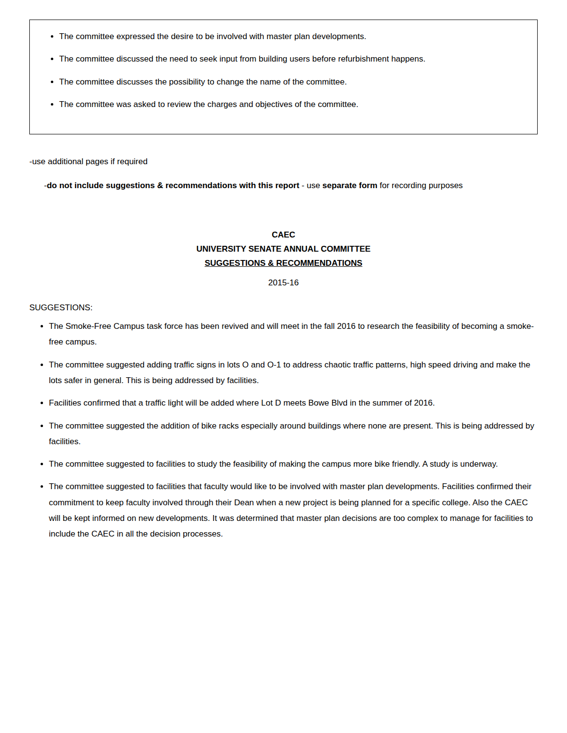The committee expressed the desire to be involved with master plan developments.
The committee discussed the need to seek input from building users before refurbishment happens.
The committee discusses the possibility to change the name of the committee.
The committee was asked to review the charges and objectives of the committee.
-use additional pages if required
-do not include suggestions & recommendations with this report - use separate form for recording purposes
CAEC
UNIVERSITY SENATE ANNUAL COMMITTEE
SUGGESTIONS & RECOMMENDATIONS
2015-16
SUGGESTIONS:
The Smoke-Free Campus task force has been revived and will meet in the fall 2016 to research the feasibility of becoming a smoke-free campus.
The committee suggested adding traffic signs in lots O and O-1 to address chaotic traffic patterns, high speed driving and make the lots safer in general. This is being addressed by facilities.
Facilities confirmed that a traffic light will be added where Lot D meets Bowe Blvd in the summer of 2016.
The committee suggested the addition of bike racks especially around buildings where none are present. This is being addressed by facilities.
The committee suggested to facilities to study the feasibility of making the campus more bike friendly. A study is underway.
The committee suggested to facilities that faculty would like to be involved with master plan developments. Facilities confirmed their commitment to keep faculty involved through their Dean when a new project is being planned for a specific college. Also the CAEC will be kept informed on new developments. It was determined that master plan decisions are too complex to manage for facilities to include the CAEC in all the decision processes.